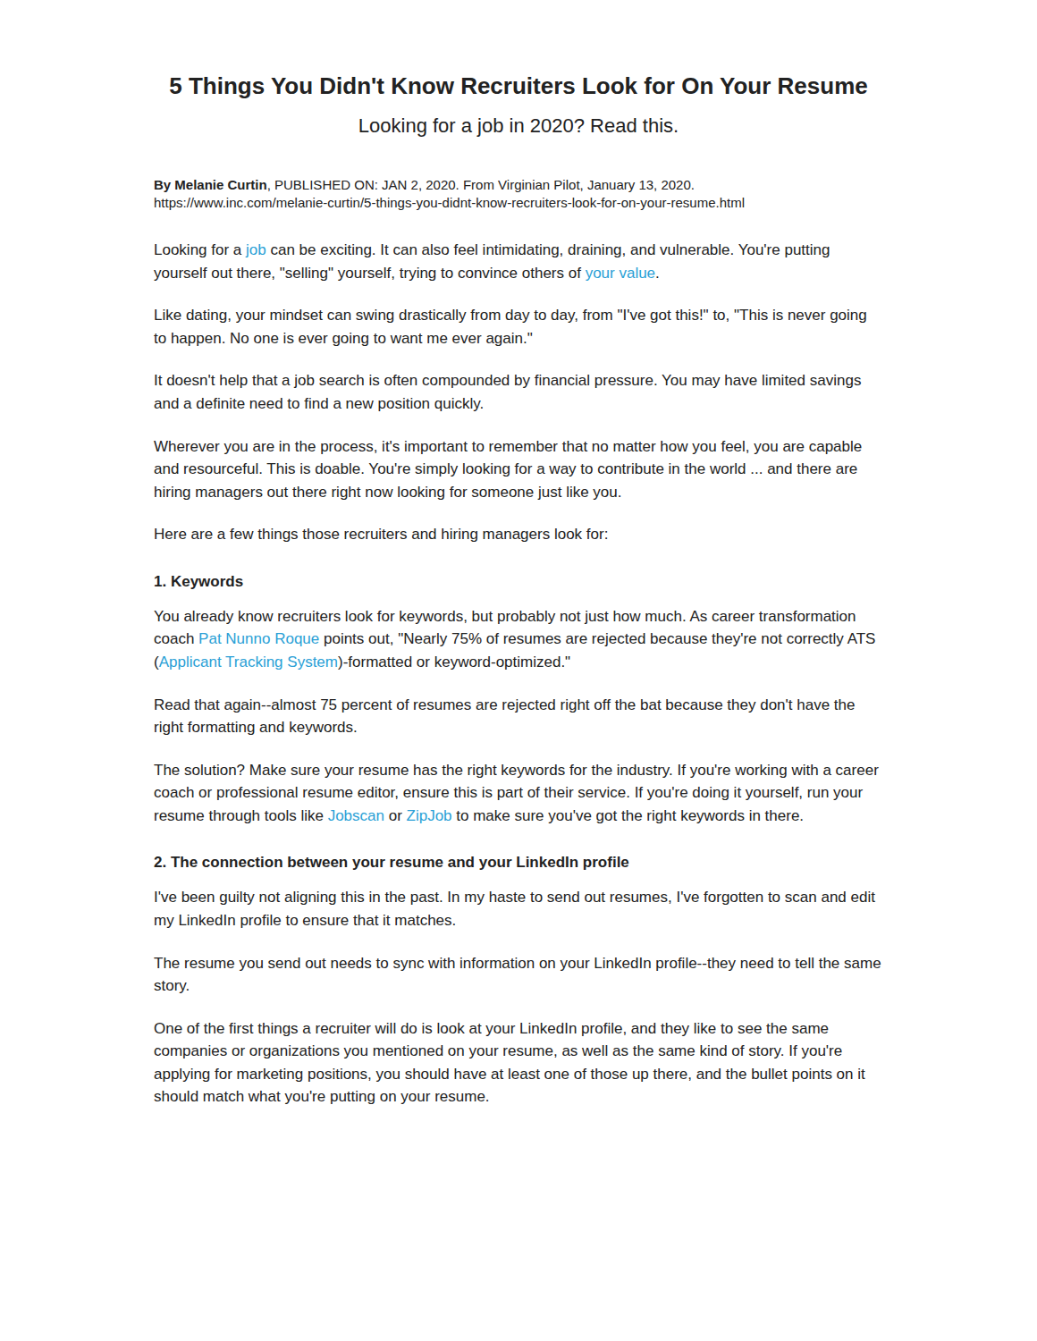5 Things You Didn't Know Recruiters Look for On Your Resume
Looking for a job in 2020? Read this.
By Melanie Curtin, PUBLISHED ON: JAN 2, 2020. From Virginian Pilot, January 13, 2020.
https://www.inc.com/melanie-curtin/5-things-you-didnt-know-recruiters-look-for-on-your-resume.html
Looking for a job can be exciting. It can also feel intimidating, draining, and vulnerable. You're putting yourself out there, "selling" yourself, trying to convince others of your value.
Like dating, your mindset can swing drastically from day to day, from "I've got this!" to, "This is never going to happen. No one is ever going to want me ever again."
It doesn't help that a job search is often compounded by financial pressure. You may have limited savings and a definite need to find a new position quickly.
Wherever you are in the process, it's important to remember that no matter how you feel, you are capable and resourceful. This is doable. You're simply looking for a way to contribute in the world ... and there are hiring managers out there right now looking for someone just like you.
Here are a few things those recruiters and hiring managers look for:
1. Keywords
You already know recruiters look for keywords, but probably not just how much. As career transformation coach Pat Nunno Roque points out, "Nearly 75% of resumes are rejected because they're not correctly ATS (Applicant Tracking System)-formatted or keyword-optimized."
Read that again--almost 75 percent of resumes are rejected right off the bat because they don't have the right formatting and keywords.
The solution? Make sure your resume has the right keywords for the industry. If you're working with a career coach or professional resume editor, ensure this is part of their service. If you're doing it yourself, run your resume through tools like Jobscan or ZipJob to make sure you've got the right keywords in there.
2. The connection between your resume and your LinkedIn profile
I've been guilty not aligning this in the past. In my haste to send out resumes, I've forgotten to scan and edit my LinkedIn profile to ensure that it matches.
The resume you send out needs to sync with information on your LinkedIn profile--they need to tell the same story.
One of the first things a recruiter will do is look at your LinkedIn profile, and they like to see the same companies or organizations you mentioned on your resume, as well as the same kind of story. If you're applying for marketing positions, you should have at least one of those up there, and the bullet points on it should match what you're putting on your resume.